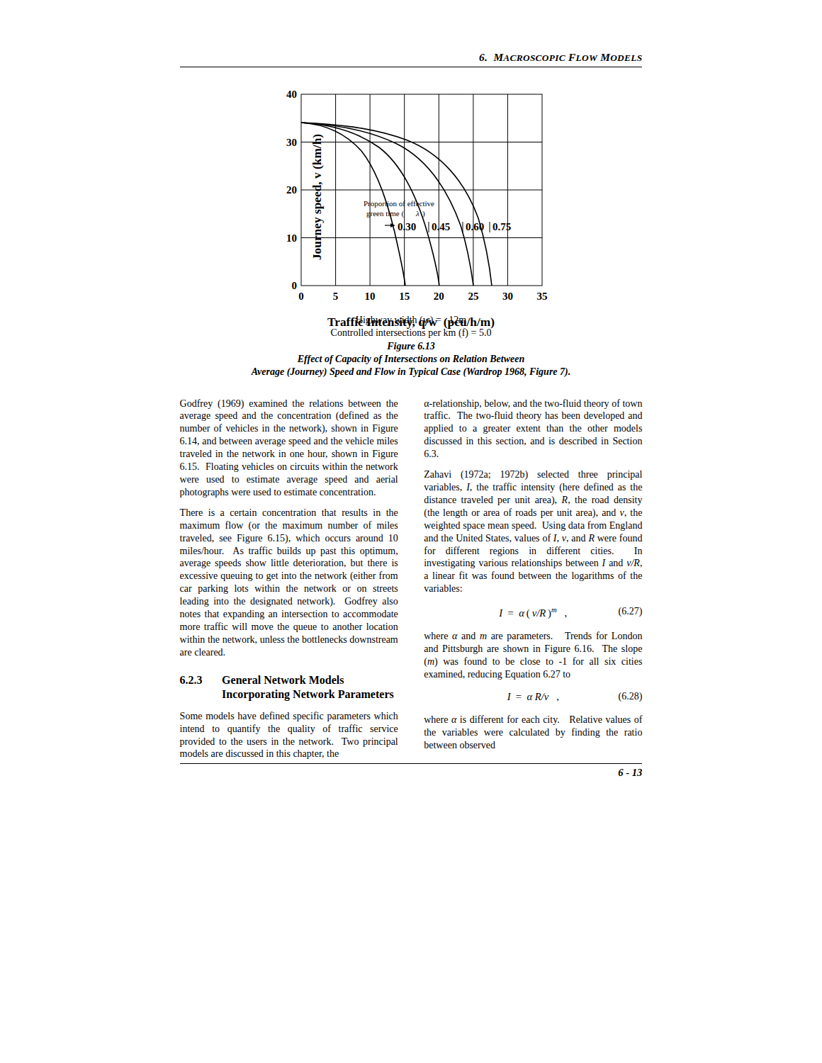6. MACROSCOPIC FLOW MODELS
Journey speed, v (km/h)
40 30 20 10 0 0 5 10 15 20 25 30 35 Proportion of effective green time ( λ ) 0.30 0.45 0.60 0.75
Traffic Intensity, q/w (pcu/h/m)
Highway width (w) = 12m
Controlled intersections per km (f) = 5.0
Figure 6.13
Effect of Capacity of Intersections on Relation Between
Average (Journey) Speed and Flow in Typical Case (Wardrop 1968, Figure 7).
Godfrey (1969) examined the relations between the average speed and the concentration (defined as the number of vehicles in the network), shown in Figure 6.14, and between average speed and the vehicle miles traveled in the network in one hour, shown in Figure 6.15. Floating vehicles on circuits within the network were used to estimate average speed and aerial photographs were used to estimate concentration.
There is a certain concentration that results in the maximum flow (or the maximum number of miles traveled, see Figure 6.15), which occurs around 10 miles/hour. As traffic builds up past this optimum, average speeds show little deterioration, but there is excessive queuing to get into the network (either from car parking lots within the network or on streets leading into the designated network). Godfrey also notes that expanding an intersection to accommodate more traffic will move the queue to another location within the network, unless the bottlenecks downstream are cleared.
6.2.3 General Network Models
Incorporating Network Parameters
Some models have defined specific parameters which intend to quantify the quality of traffic service provided to the users in the network. Two principal models are discussed in this chapter, the
α-relationship, below, and the two-fluid theory of town traffic. The two-fluid theory has been developed and applied to a greater extent than the other models discussed in this section, and is described in Section 6.3.
Zahavi (1972a; 1972b) selected three principal variables, I, the traffic intensity (here defined as the distance traveled per unit area), R, the road density (the length or area of roads per unit area), and v, the weighted space mean speed. Using data from England and the United States, values of I, v, and R were found for different regions in different cities. In investigating various relationships between I and v/R, a linear fit was found between the logarithms of the variables:
I = α ( v/R )m , (6.27)
where α and m are parameters. Trends for London and Pittsburgh are shown in Figure 6.16. The slope (m) was found to be close to -1 for all six cities examined, reducing Equation 6.27 to
I = α R/v , (6.28)
where α is different for each city. Relative values of the variables were calculated by finding the ratio between observed
6 - 13